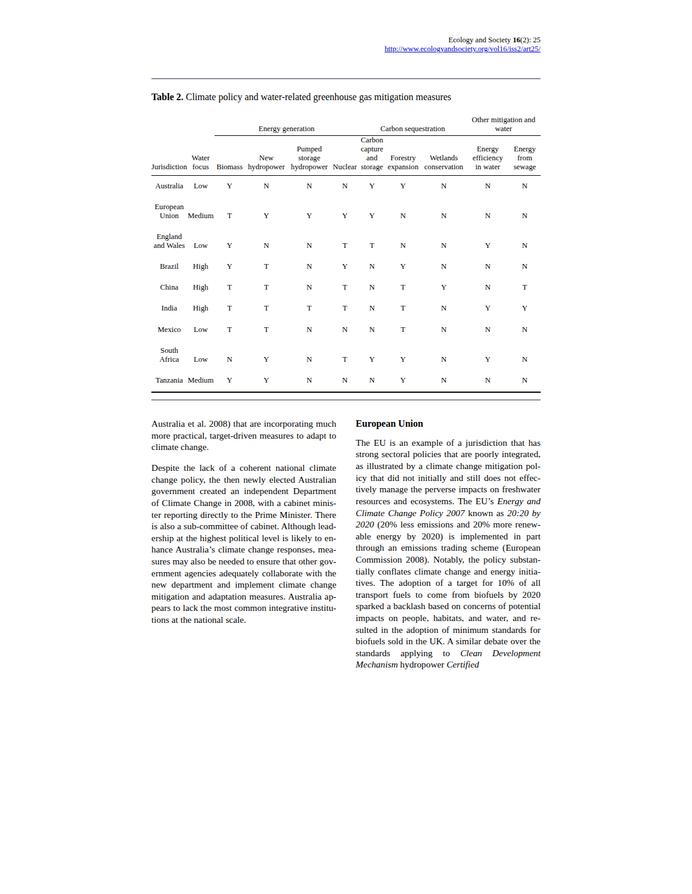Ecology and Society 16(2): 25
http://www.ecologyandsociety.org/vol16/iss2/art25/
Table 2. Climate policy and water-related greenhouse gas mitigation measures
| | | Energy generation | Carbon sequestration | Other mitigation and water |
| --- | --- | --- | --- | --- |
| Jurisdiction | Water focus | Biomass | New hydropower | Pumped storage hydropower | Nuclear | Carbon capture and storage | Forestry expansion | Wetlands conservation | Energy efficiency in water | Energy from sewage |
| Australia | Low | Y | N | N | N | Y | Y | N | N | N |
| European Union | Medium | T | Y | Y | Y | Y | N | N | N | N |
| England and Wales | Low | Y | N | N | T | T | N | N | Y | N |
| Brazil | High | Y | T | N | Y | N | Y | N | N | N |
| China | High | T | T | N | T | N | T | Y | N | T |
| India | High | T | T | T | T | N | T | N | Y | Y |
| Mexico | Low | T | T | N | N | N | T | N | N | N |
| South Africa | Low | N | Y | N | T | Y | Y | N | Y | N |
| Tanzania | Medium | Y | Y | N | N | N | Y | N | N | N |
Australia et al. 2008) that are incorporating much more practical, target-driven measures to adapt to climate change.
Despite the lack of a coherent national climate change policy, the then newly elected Australian government created an independent Department of Climate Change in 2008, with a cabinet minister reporting directly to the Prime Minister. There is also a sub-committee of cabinet. Although leadership at the highest political level is likely to enhance Australia’s climate change responses, measures may also be needed to ensure that other government agencies adequately collaborate with the new department and implement climate change mitigation and adaptation measures. Australia appears to lack the most common integrative institutions at the national scale.
European Union
The EU is an example of a jurisdiction that has strong sectoral policies that are poorly integrated, as illustrated by a climate change mitigation policy that did not initially and still does not effectively manage the perverse impacts on freshwater resources and ecosystems. The EU’s Energy and Climate Change Policy 2007 known as 20:20 by 2020 (20% less emissions and 20% more renewable energy by 2020) is implemented in part through an emissions trading scheme (European Commission 2008). Notably, the policy substantially conflates climate change and energy initiatives. The adoption of a target for 10% of all transport fuels to come from biofuels by 2020 sparked a backlash based on concerns of potential impacts on people, habitats, and water, and resulted in the adoption of minimum standards for biofuels sold in the UK. A similar debate over the standards applying to Clean Development Mechanism hydropower Certified